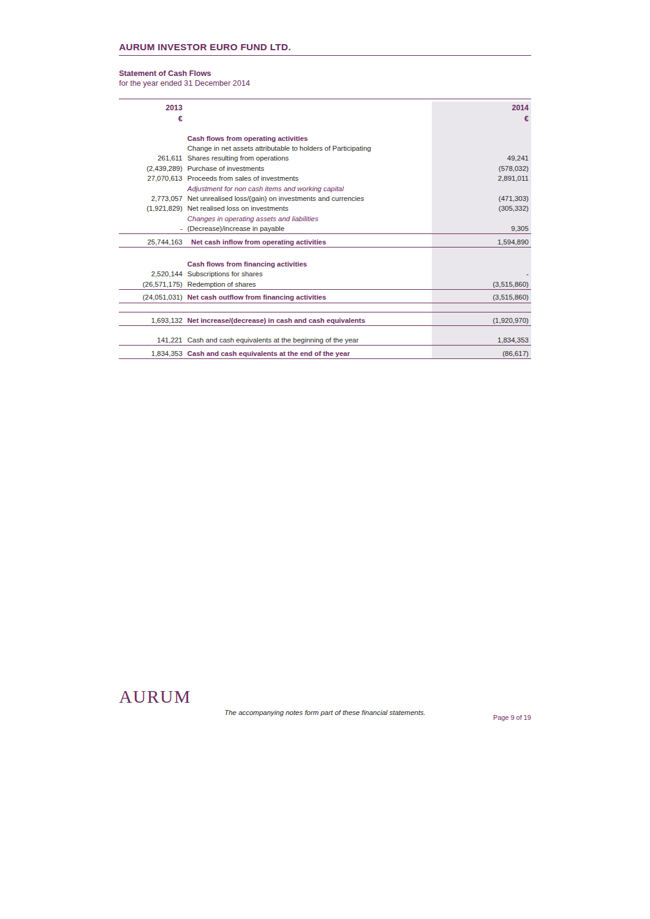AURUM INVESTOR EURO FUND LTD.
Statement of Cash Flows
for the year ended 31 December 2014
| 2013 | | 2014 |
| € | | € |
| | Cash flows from operating activities | |
| | Change in net assets attributable to holders of Participating | |
| 261,611 | Shares resulting from operations | 49,241 |
| (2,439,289) | Purchase of investments | (578,032) |
| 27,070,613 | Proceeds from sales of investments | 2,891,011 |
| | Adjustment for non cash items and working capital | |
| 2,773,057 | Net unrealised loss/(gain) on investments and currencies | (471,303) |
| (1,921,829) | Net realised loss on investments | (305,332) |
| | Changes in operating assets and liabilities | |
| - | (Decrease)/increase in payable | 9,305 |
| 25,744,163 | Net cash inflow from operating activities | 1,594,890 |
| | Cash flows from financing activities | |
| 2,520,144 | Subscriptions for shares | - |
| (26,571,175) | Redemption of shares | (3,515,860) |
| (24,051,031) | Net cash outflow from financing activities | (3,515,860) |
| 1,693,132 | Net increase/(decrease) in cash and cash equivalents | (1,920,970) |
| 141,221 | Cash and cash equivalents at the beginning of the year | 1,834,353 |
| 1,834,353 | Cash and cash equivalents at the end of the year | (86,617) |
The accompanying notes form part of these financial statements.
AURUM
Page 9 of 19